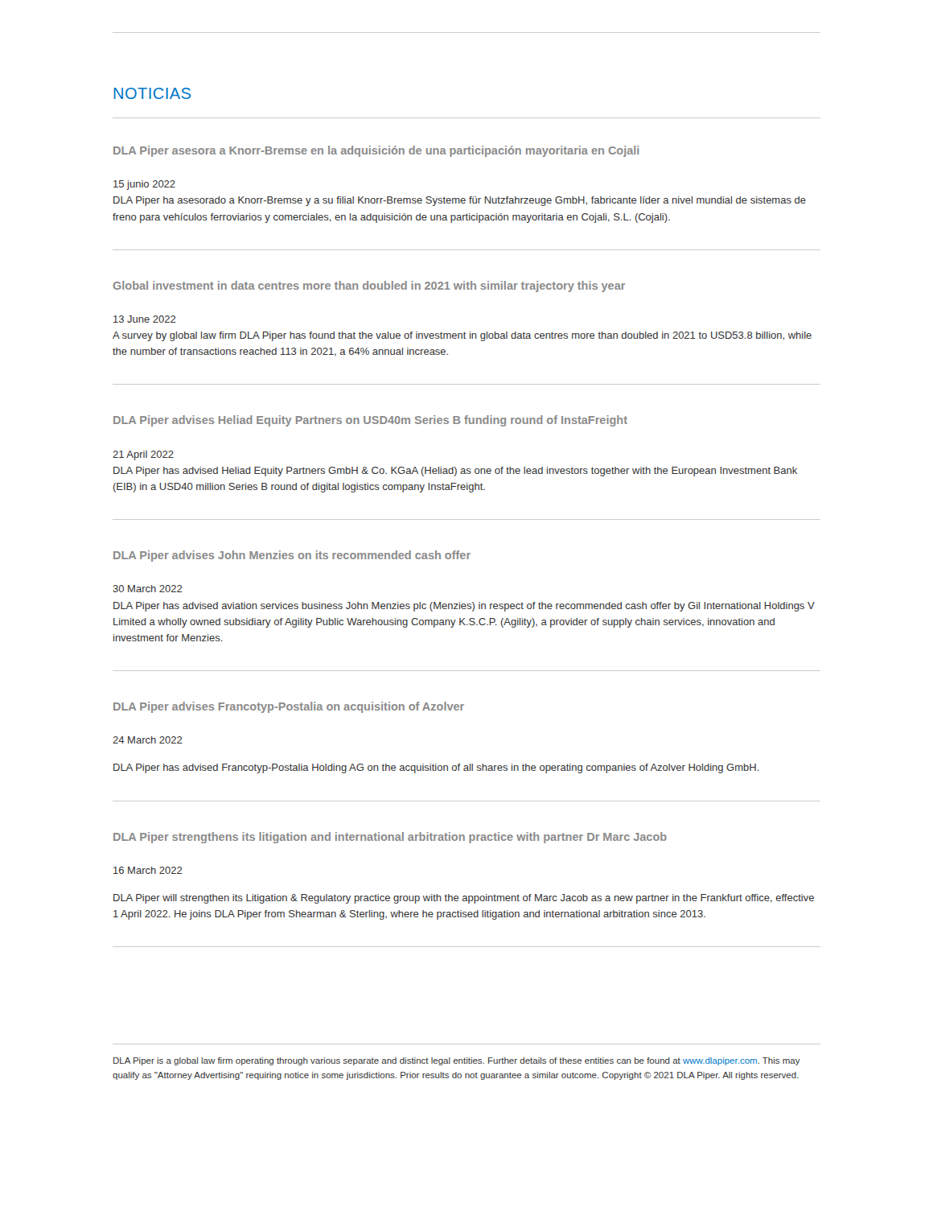NOTICIAS
DLA Piper asesora a Knorr-Bremse en la adquisición de una participación mayoritaria en Cojali
15 junio 2022
DLA Piper ha asesorado a Knorr-Bremse y a su filial Knorr-Bremse Systeme für Nutzfahrzeuge GmbH, fabricante líder a nivel mundial de sistemas de freno para vehículos ferroviarios y comerciales, en la adquisición de una participación mayoritaria en Cojali, S.L. (Cojali).
Global investment in data centres more than doubled in 2021 with similar trajectory this year
13 June 2022
A survey by global law firm DLA Piper has found that the value of investment in global data centres more than doubled in 2021 to USD53.8 billion, while the number of transactions reached 113 in 2021, a 64% annual increase.
DLA Piper advises Heliad Equity Partners on USD40m Series B funding round of InstaFreight
21 April 2022
DLA Piper has advised Heliad Equity Partners GmbH & Co. KGaA (Heliad) as one of the lead investors together with the European Investment Bank (EIB) in a USD40 million Series B round of digital logistics company InstaFreight.
DLA Piper advises John Menzies on its recommended cash offer
30 March 2022
DLA Piper has advised aviation services business John Menzies plc (Menzies) in respect of the recommended cash offer by Gil International Holdings V Limited a wholly owned subsidiary of Agility Public Warehousing Company K.S.C.P. (Agility), a provider of supply chain services, innovation and investment for Menzies.
DLA Piper advises Francotyp-Postalia on acquisition of Azolver
24 March 2022
DLA Piper has advised Francotyp-Postalia Holding AG on the acquisition of all shares in the operating companies of Azolver Holding GmbH.
DLA Piper strengthens its litigation and international arbitration practice with partner Dr Marc Jacob
16 March 2022
DLA Piper will strengthen its Litigation & Regulatory practice group with the appointment of Marc Jacob as a new partner in the Frankfurt office, effective 1 April 2022. He joins DLA Piper from Shearman & Sterling, where he practised litigation and international arbitration since 2013.
DLA Piper is a global law firm operating through various separate and distinct legal entities. Further details of these entities can be found at www.dlapiper.com. This may qualify as "Attorney Advertising" requiring notice in some jurisdictions. Prior results do not guarantee a similar outcome. Copyright © 2021 DLA Piper. All rights reserved.